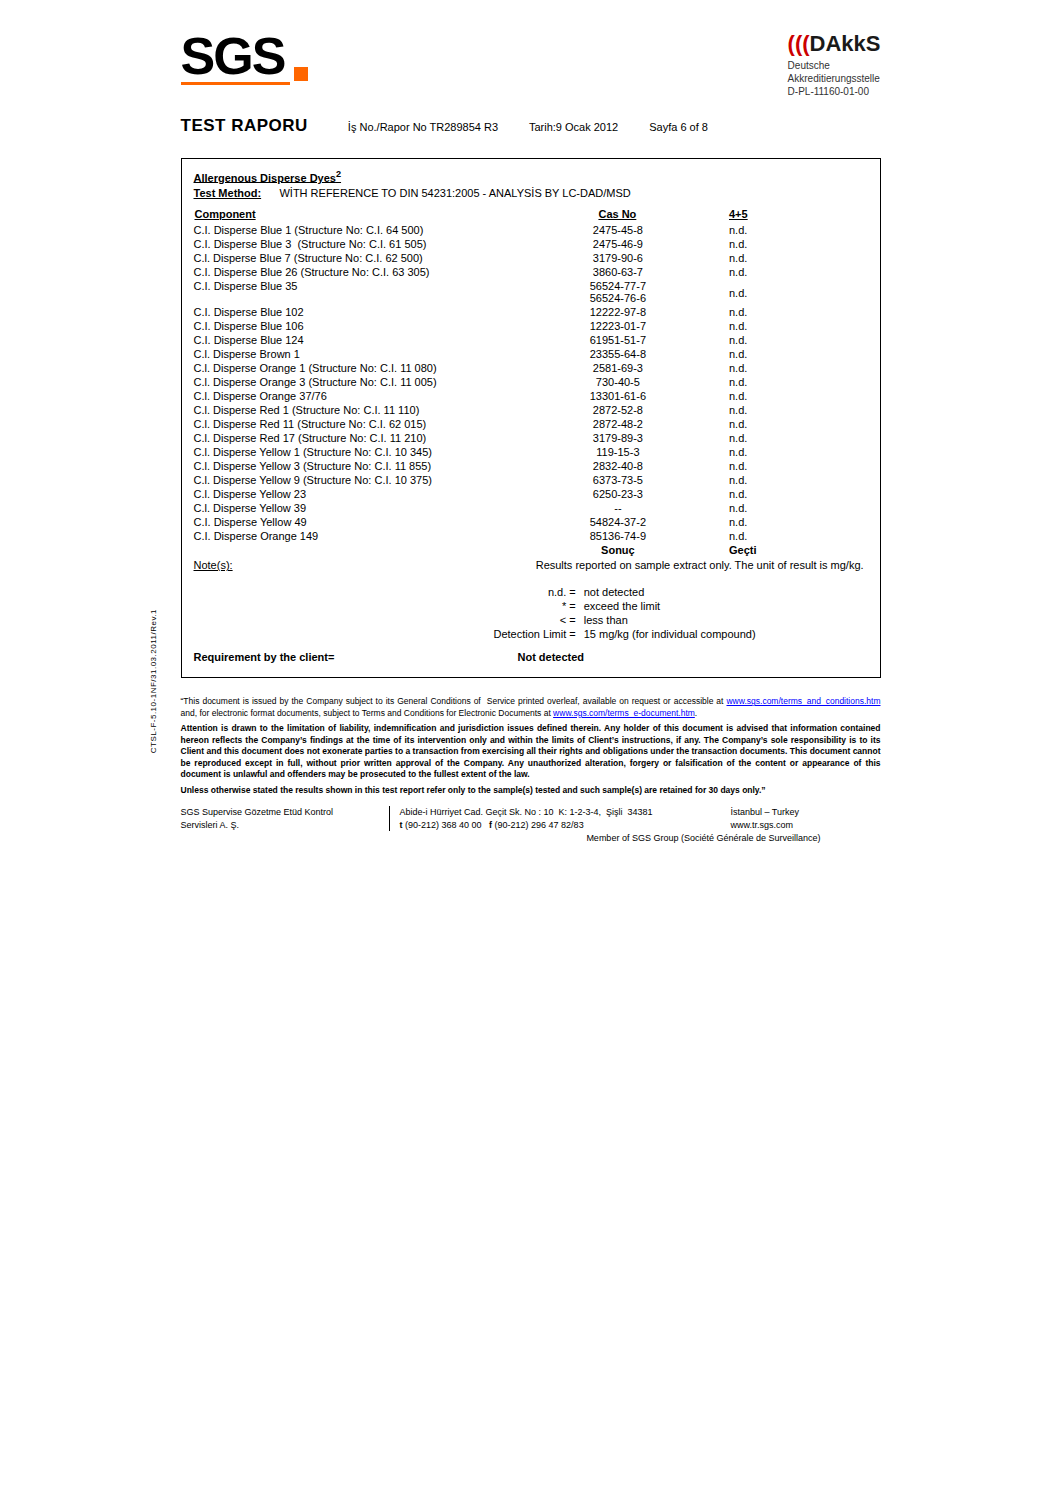SGS
(((DAkkS
Deutsche
Akkreditierungsstelle
D-PL-11160-01-00
TEST RAPORU
İş No./Rapor No TR289854 R3 Tarih:9 Ocak 2012 Sayfa 6 of 8
Allergenous Disperse Dyes2
Test Method: WİTH REFERENCE TO DIN 54231:2005 - ANALYSİS BY LC-DAD/MSD
| Component | Cas No | 4+5 |
| --- | --- | --- |
| C.I. Disperse Blue 1 (Structure No: C.I. 64 500) | 2475-45-8 | n.d. |
| C.I. Disperse Blue 3 (Structure No: C.I. 61 505) | 2475-46-9 | n.d. |
| C.l. Disperse Blue 7 (Structure No: C.I. 62 500) | 3179-90-6 | n.d. |
| C.I. Disperse Blue 26 (Structure No: C.I. 63 305) | 3860-63-7 | n.d. |
| C.I. Disperse Blue 35 | 56524-77-7 56524-76-6 | n.d. |
| C.I. Disperse Blue 102 | 12222-97-8 | n.d. |
| C.I. Disperse Blue 106 | 12223-01-7 | n.d. |
| C.I. Disperse Blue 124 | 61951-51-7 | n.d. |
| C.l. Disperse Brown 1 | 23355-64-8 | n.d. |
| C.l. Disperse Orange 1 (Structure No: C.I. 11 080) | 2581-69-3 | n.d. |
| C.l. Disperse Orange 3 (Structure No: C.I. 11 005) | 730-40-5 | n.d. |
| C.l. Disperse Orange 37/76 | 13301-61-6 | n.d. |
| C.l. Disperse Red 1 (Structure No: C.I. 11 110) | 2872-52-8 | n.d. |
| C.l. Disperse Red 11 (Structure No: C.I. 62 015) | 2872-48-2 | n.d. |
| C.l. Disperse Red 17 (Structure No: C.I. 11 210) | 3179-89-3 | n.d. |
| C.l. Disperse Yellow 1 (Structure No: C.I. 10 345) | 119-15-3 | n.d. |
| C.l. Disperse Yellow 3 (Structure No: C.I. 11 855) | 2832-40-8 | n.d. |
| C.l. Disperse Yellow 9 (Structure No: C.I. 10 375) | 6373-73-5 | n.d. |
| C.l. Disperse Yellow 23 | 6250-23-3 | n.d. |
| C.l. Disperse Yellow 39 | -- | n.d. |
| C.I. Disperse Yellow 49 | 54824-37-2 | n.d. |
| C.I. Disperse Orange 149 | 85136-74-9 | n.d. |
| | Sonuç | Geçti |
Note(s): Results reported on sample extract only. The unit of result is mg/kg.
| n.d. = | not detected |
| * = | exceed the limit |
| < = | less than |
| Detection Limit = | 15 mg/kg (for individual compound) |
Requirement by the client= Not detected
CTSL-F-5.10-1NF/31.03.2011/Rev.1
“This document is issued by the Company subject to its General Conditions of Service printed overleaf, available on request or accessible at www.sgs.com/terms_and_conditions.htm and, for electronic format documents, subject to Terms and Conditions for Electronic Documents at www.sgs.com/terms_e-document.htm.
Attention is drawn to the limitation of liability, indemnification and jurisdiction issues defined therein. Any holder of this document is advised that information contained hereon reflects the Company’s findings at the time of its intervention only and within the limits of Client’s instructions, if any. The Company’s sole responsibility is to its Client and this document does not exonerate parties to a transaction from exercising all their rights and obligations under the transaction documents. This document cannot be reproduced except in full, without prior written approval of the Company. Any unauthorized alteration, forgery or falsification of the content or appearance of this document is unlawful and offenders may be prosecuted to the fullest extent of the law.
Unless otherwise stated the results shown in this test report refer only to the sample(s) tested and such sample(s) are retained for 30 days only.”
SGS Supervise Gözetme Etüd Kontrol
Servisleri A. Ş.
Abide-i Hürriyet Cad. Geçit Sk. No : 10 K: 1-2-3-4, Şişli 34381
t (90-212) 368 40 00 f (90-212) 296 47 82/83
İstanbul – Turkey
www.tr.sgs.com
Member of SGS Group (Société Générale de Surveillance)